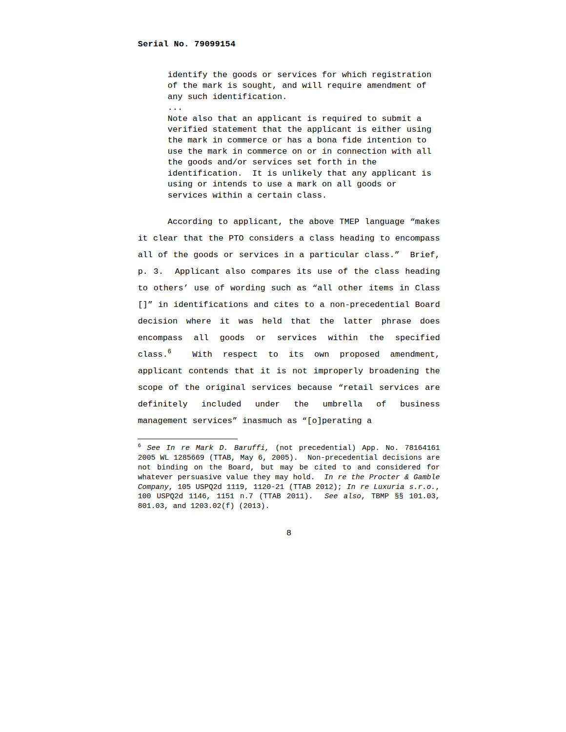Serial No. 79099154
identify the goods or services for which registration of the mark is sought, and will require amendment of any such identification.
...
Note also that an applicant is required to submit a verified statement that the applicant is either using the mark in commerce or has a bona fide intention to use the mark in commerce on or in connection with all the goods and/or services set forth in the identification. It is unlikely that any applicant is using or intends to use a mark on all goods or services within a certain class.
According to applicant, the above TMEP language “makes it clear that the PTO considers a class heading to encompass all of the goods or services in a particular class.” Brief, p. 3. Applicant also compares its use of the class heading to others’ use of wording such as “all other items in Class []” in identifications and cites to a non-precedential Board decision where it was held that the latter phrase does encompass all goods or services within the specified class.6 With respect to its own proposed amendment, applicant contends that it is not improperly broadening the scope of the original services because “retail services are definitely included under the umbrella of business management services” inasmuch as “[o]perating a
6 See In re Mark D. Baruffi, (not precedential) App. No. 78164161 2005 WL 1285669 (TTAB, May 6, 2005). Non-precedential decisions are not binding on the Board, but may be cited to and considered for whatever persuasive value they may hold. In re the Procter & Gamble Company, 105 USPQ2d 1119, 1120-21 (TTAB 2012); In re Luxuria s.r.o., 100 USPQ2d 1146, 1151 n.7 (TTAB 2011). See also, TBMP §§ 101.03, 801.03, and 1203.02(f) (2013).
8